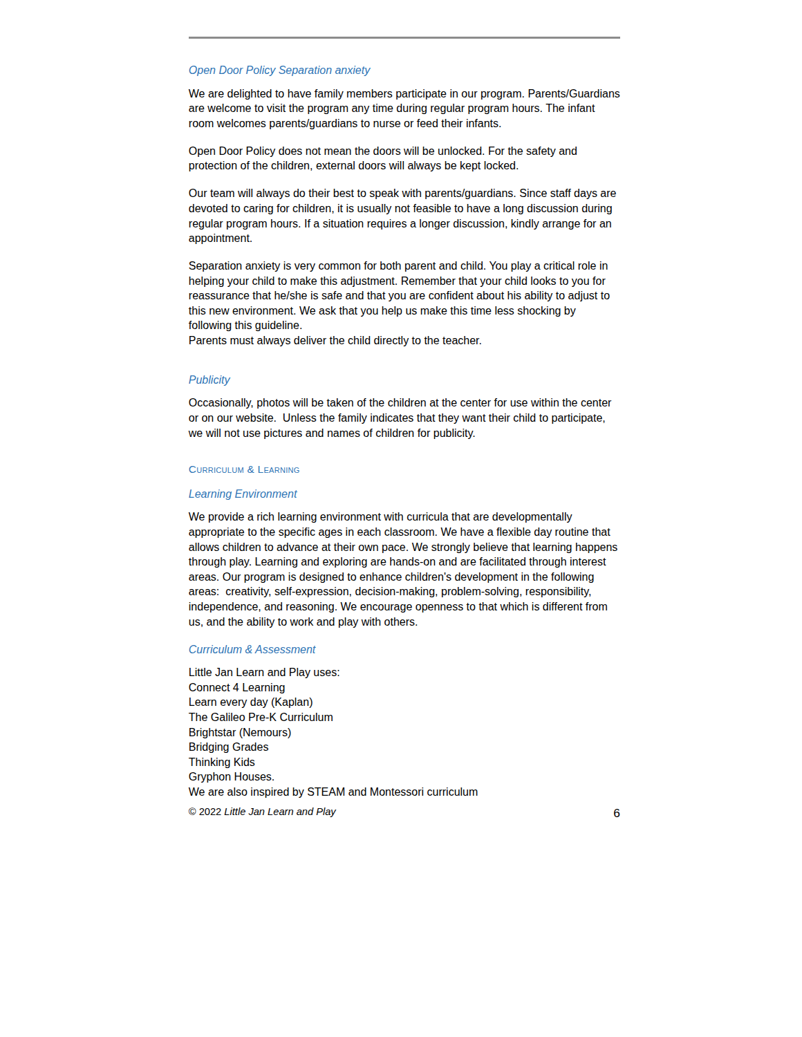Open Door Policy Separation anxiety
We are delighted to have family members participate in our program. Parents/Guardians are welcome to visit the program any time during regular program hours. The infant room welcomes parents/guardians to nurse or feed their infants.
Open Door Policy does not mean the doors will be unlocked. For the safety and protection of the children, external doors will always be kept locked.
Our team will always do their best to speak with parents/guardians. Since staff days are devoted to caring for children, it is usually not feasible to have a long discussion during regular program hours. If a situation requires a longer discussion, kindly arrange for an appointment.
Separation anxiety is very common for both parent and child. You play a critical role in helping your child to make this adjustment. Remember that your child looks to you for reassurance that he/she is safe and that you are confident about his ability to adjust to this new environment. We ask that you help us make this time less shocking by following this guideline.
Parents must always deliver the child directly to the teacher.
Publicity
Occasionally, photos will be taken of the children at the center for use within the center or on our website. Unless the family indicates that they want their child to participate, we will not use pictures and names of children for publicity.
Curriculum & Learning
Learning Environment
We provide a rich learning environment with curricula that are developmentally appropriate to the specific ages in each classroom. We have a flexible day routine that allows children to advance at their own pace. We strongly believe that learning happens through play. Learning and exploring are hands-on and are facilitated through interest areas. Our program is designed to enhance children's development in the following areas: creativity, self-expression, decision-making, problem-solving, responsibility, independence, and reasoning. We encourage openness to that which is different from us, and the ability to work and play with others.
Curriculum & Assessment
Little Jan Learn and Play uses:
Connect 4 Learning
Learn every day (Kaplan)
The Galileo Pre-K Curriculum
Brightstar (Nemours)
Bridging Grades
Thinking Kids
Gryphon Houses.
We are also inspired by STEAM and Montessori curriculum
© 2022 Little Jan Learn and Play 6